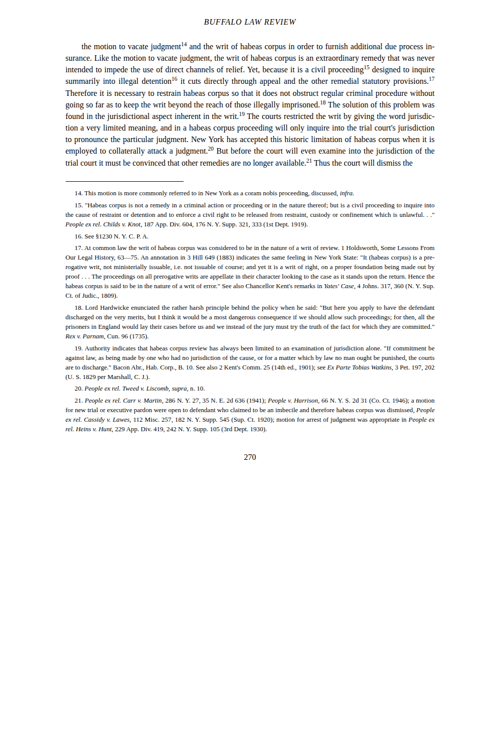BUFFALO LAW REVIEW
the motion to vacate judgment14 and the writ of habeas corpus in order to furnish additional due process insurance. Like the motion to vacate judgment, the writ of habeas corpus is an extraordinary remedy that was never intended to impede the use of direct channels of relief. Yet, because it is a civil proceeding15 designed to inquire summarily into illegal detention16 it cuts directly through appeal and the other remedial statutory provisions.17 Therefore it is necessary to restrain habeas corpus so that it does not obstruct regular criminal procedure without going so far as to keep the writ beyond the reach of those illegally imprisoned.18 The solution of this problem was found in the jurisdictional aspect inherent in the writ.19 The courts restricted the writ by giving the word jurisdiction a very limited meaning, and in a habeas corpus proceeding will only inquire into the trial court's jurisdiction to pronounce the particular judgment. New York has accepted this historic limitation of habeas corpus when it is employed to collaterally attack a judgment.20 But before the court will even examine into the jurisdiction of the trial court it must be convinced that other remedies are no longer available.21 Thus the court will dismiss the
14. This motion is more commonly referred to in New York as a coram nobis proceeding, discussed, infra.
15. "Habeas corpus is not a remedy in a criminal action or proceeding or in the nature thereof; but is a civil proceeding to inquire into the cause of restraint or detention and to enforce a civil right to be released from restraint, custody or confinement which is unlawful. . ." People ex rel. Childs v. Knot, 187 App. Div. 604, 176 N. Y. Supp. 321, 333 (1st Dept. 1919).
16. See §1230 N. Y. C. P. A.
17. At common law the writ of habeas corpus was considered to be in the nature of a writ of review. 1 Holdsworth, Some Lessons From Our Legal History, 63—75. An annotation in 3 Hill 649 (1883) indicates the same feeling in New York State: "It (habeas corpus) is a prerogative writ, not ministerially issuable, i.e. not issuable of course; and yet it is a writ of right, on a proper foundation being made out by proof . . . The proceedings on all prerogative writs are appellate in their character looking to the case as it stands upon the return. Hence the habeas corpus is said to be in the nature of a writ of error." See also Chancellor Kent's remarks in Yates' Case, 4 Johns. 317, 360 (N. Y. Sup. Ct. of Judic., 1809).
18. Lord Hardwicke enunciated the rather harsh principle behind the policy when he said: "But here you apply to have the defendant discharged on the very merits, but I think it would be a most dangerous consequence if we should allow such proceedings; for then, all the prisoners in England would lay their cases before us and we instead of the jury must try the truth of the fact for which they are committed." Rex v. Parnam, Cun. 96 (1735).
19. Authority indicates that habeas corpus review has always been limited to an examination of jurisdiction alone. "If commitment be against law, as being made by one who had no jurisdiction of the cause, or for a matter which by law no man ought be punished, the courts are to discharge." Bacon Abr., Hab. Corp., B. 10. See also 2 Kent's Comm. 25 (14th ed., 1901); see Ex Parte Tobias Watkins, 3 Pet. 197, 202 (U. S. 1829 per Marshall, C. J.).
20. People ex rel. Tweed v. Liscomb, supra, n. 10.
21. People ex rel. Carr v. Martin, 286 N. Y. 27, 35 N. E. 2d 636 (1941); People v. Harrison, 66 N. Y. S. 2d 31 (Co. Ct. 1946); a motion for new trial or executive pardon were open to defendant who claimed to be an imbecile and therefore habeas corpus was dismissed, People ex rel. Cassidy v. Lawes, 112 Misc. 257, 182 N. Y. Supp. 545 (Sup. Ct. 1920); motion for arrest of judgment was appropriate in People ex rel. Heins v. Hunt, 229 App. Div. 419, 242 N. Y. Supp. 105 (3rd Dept. 1930).
270